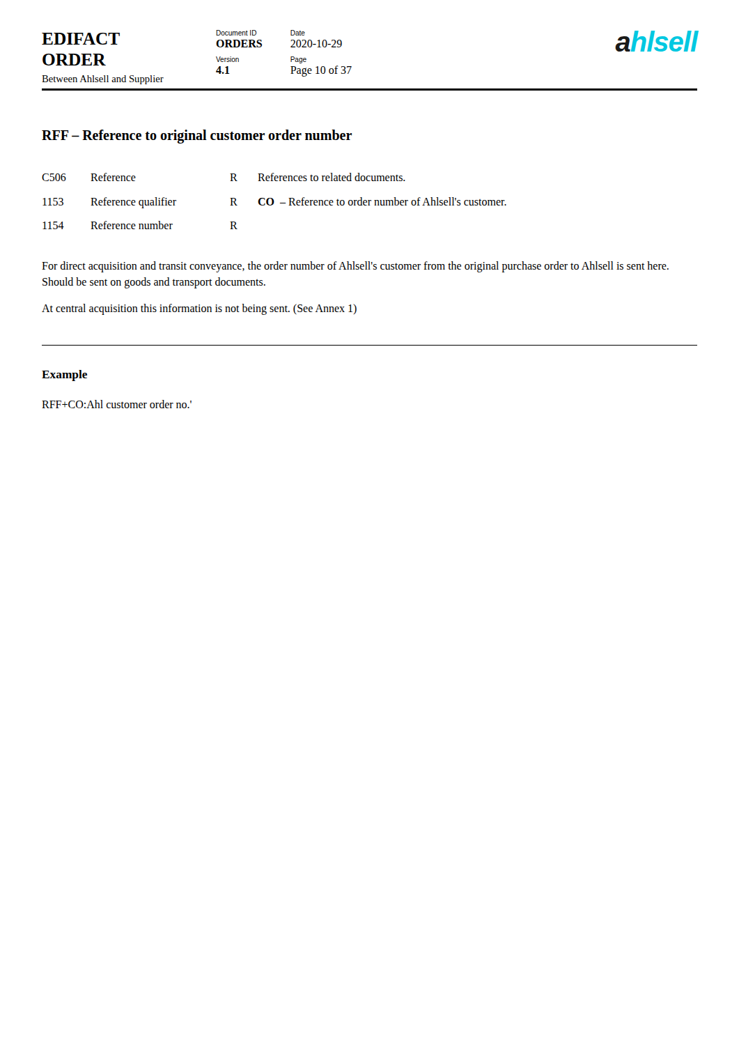EDIFACT
ORDER
Between Ahlsell and Supplier
Document ID ORDERS Version 4.1
Date 2020-10-29 Page Page 10 of 37
ahlsell
RFF – Reference to original customer order number
| C506 | Reference | R | References to related documents. |
| 1153 | Reference qualifier | R | CO – Reference to order number of Ahlsell's customer. |
| 1154 | Reference number | R | |
For direct acquisition and transit conveyance, the order number of Ahlsell's customer from the original purchase order to Ahlsell is sent here. Should be sent on goods and transport documents.
At central acquisition this information is not being sent. (See Annex 1)
Example
RFF+CO:Ahl customer order no.'